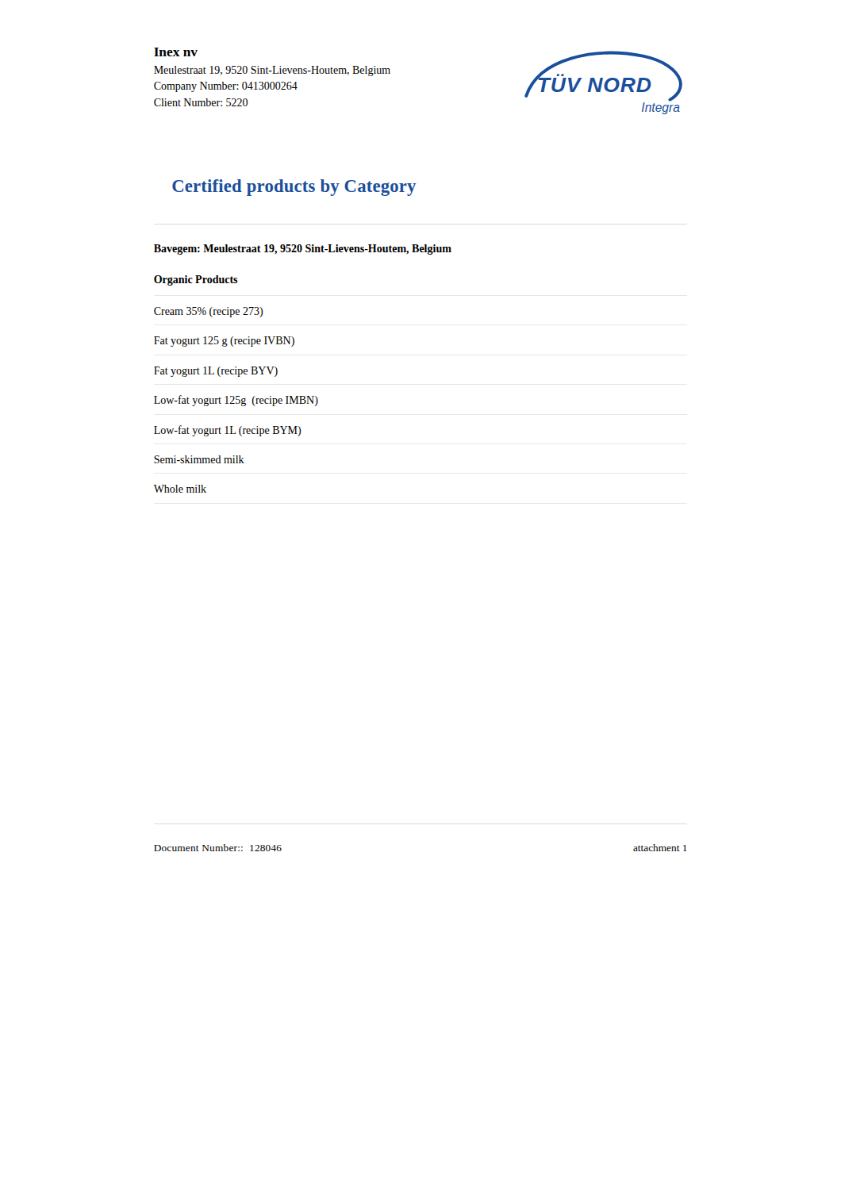Inex nv
Meulestraat 19, 9520 Sint-Lievens-Houtem, Belgium
Company Number: 0413000264
Client Number: 5220
TÜV NORD Integra TÜV NORD Integra
Certified products by Category
Bavegem: Meulestraat 19, 9520 Sint-Lievens-Houtem, Belgium
Organic Products
| Cream 35% (recipe 273) |
| Fat yogurt 125 g (recipe IVBN) |
| Fat yogurt 1L (recipe BYV) |
| Low-fat yogurt 125g (recipe IMBN) |
| Low-fat yogurt 1L (recipe BYM) |
| Semi-skimmed milk |
| Whole milk |
Document Number:: 128046
attachment 1